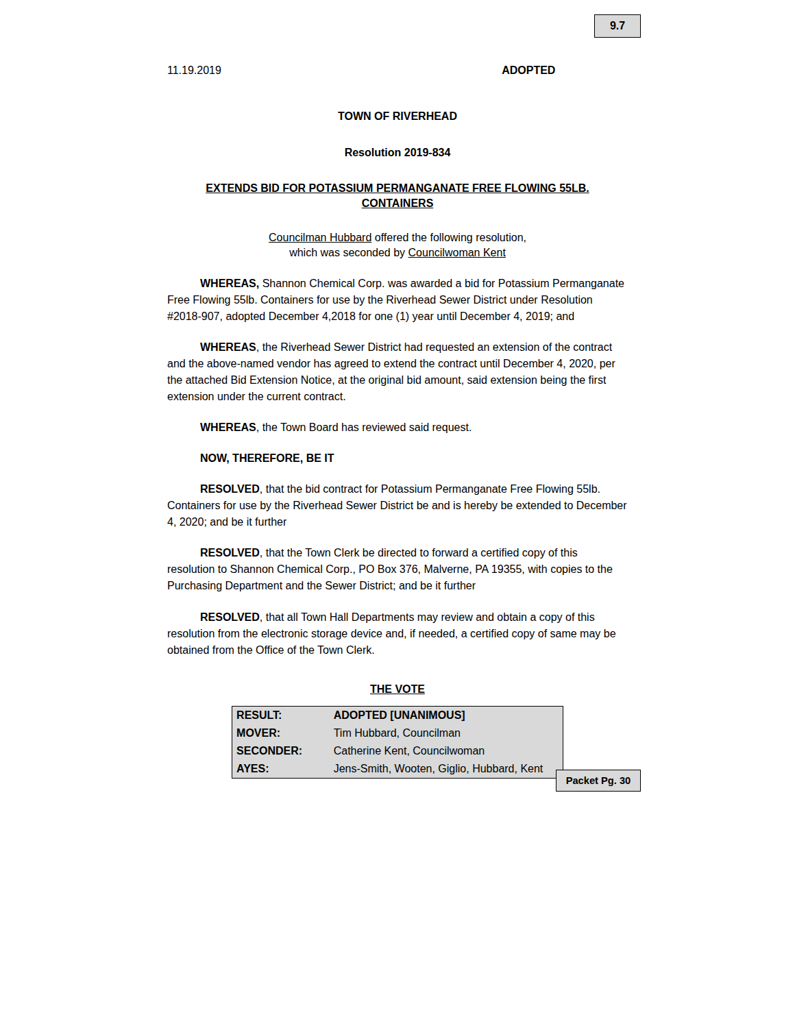9.7
11.19.2019 ADOPTED
TOWN OF RIVERHEAD
Resolution 2019-834
EXTENDS BID FOR POTASSIUM PERMANGANATE FREE FLOWING 55LB.
CONTAINERS
Councilman Hubbard offered the following resolution,
which was seconded by Councilwoman Kent
WHEREAS, Shannon Chemical Corp. was awarded a bid for Potassium Permanganate Free Flowing 55lb. Containers for use by the Riverhead Sewer District under Resolution #2018-907, adopted December 4,2018 for one (1) year until December 4, 2019; and
WHEREAS, the Riverhead Sewer District had requested an extension of the contract and the above-named vendor has agreed to extend the contract until December 4, 2020, per the attached Bid Extension Notice, at the original bid amount, said extension being the first extension under the current contract.
WHEREAS, the Town Board has reviewed said request.
NOW, THEREFORE, BE IT
RESOLVED, that the bid contract for Potassium Permanganate Free Flowing 55lb. Containers for use by the Riverhead Sewer District be and is hereby be extended to December 4, 2020; and be it further
RESOLVED, that the Town Clerk be directed to forward a certified copy of this resolution to Shannon Chemical Corp., PO Box 376, Malverne, PA 19355, with copies to the Purchasing Department and the Sewer District; and be it further
RESOLVED, that all Town Hall Departments may review and obtain a copy of this resolution from the electronic storage device and, if needed, a certified copy of same may be obtained from the Office of the Town Clerk.
THE VOTE
| RESULT: | ADOPTED [UNANIMOUS] |
| MOVER: | Tim Hubbard, Councilman |
| SECONDER: | Catherine Kent, Councilwoman |
| AYES: | Jens-Smith, Wooten, Giglio, Hubbard, Kent |
Packet Pg. 30